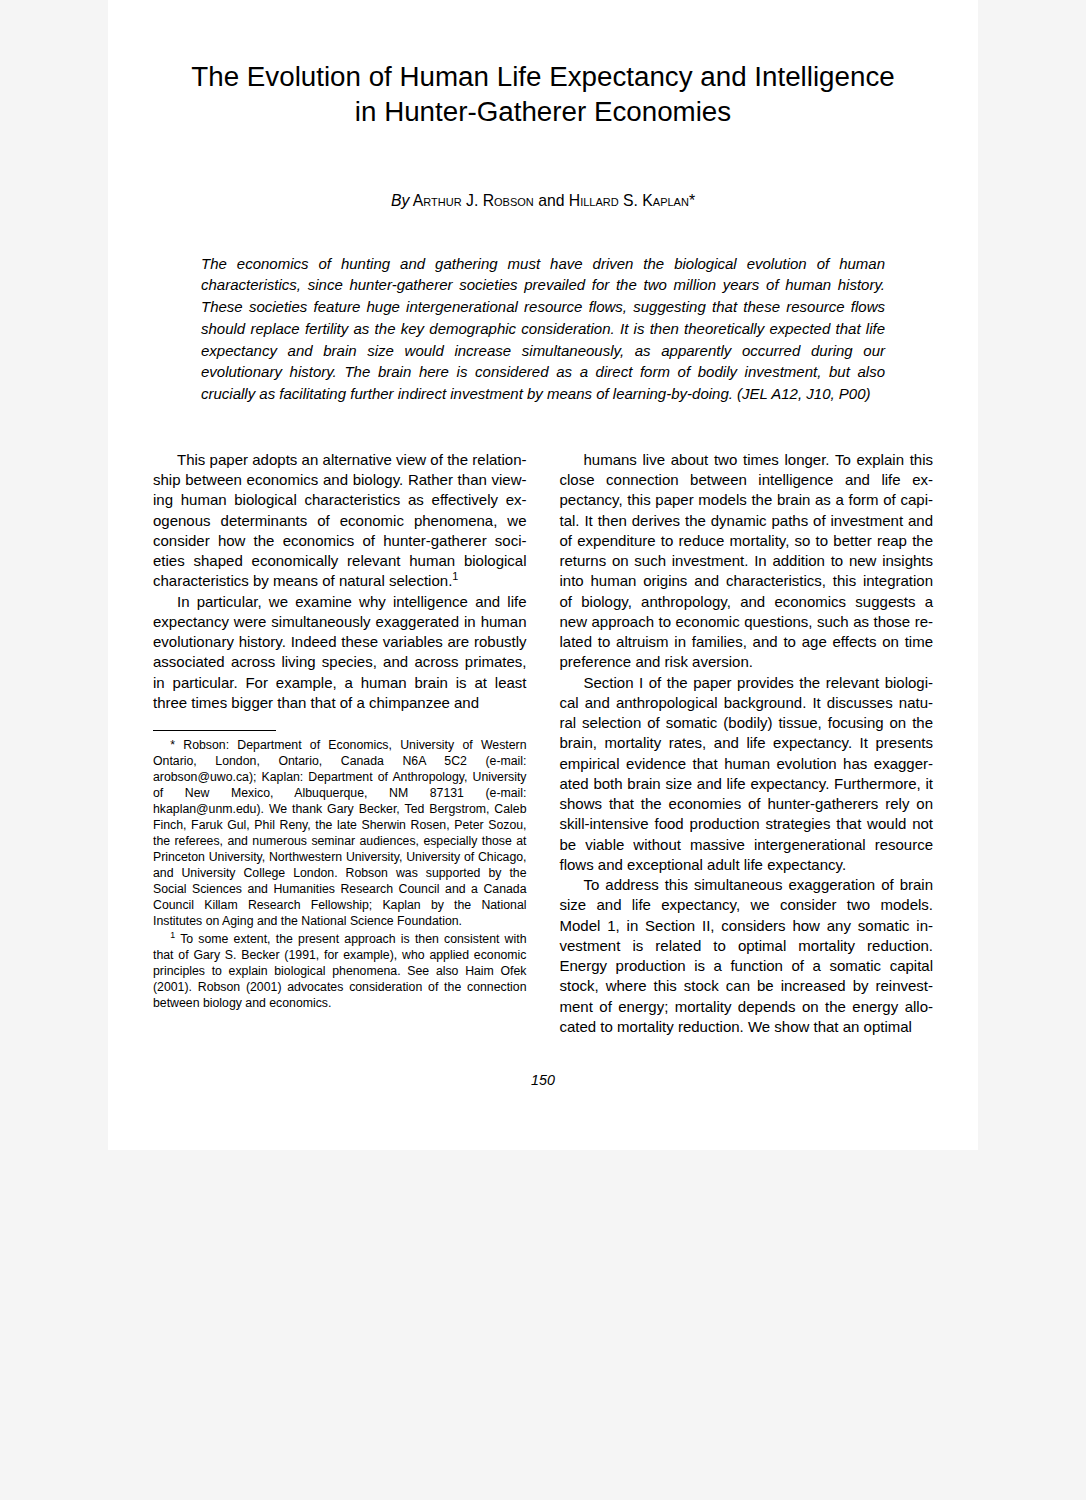The Evolution of Human Life Expectancy and Intelligence in Hunter-Gatherer Economies
By Arthur J. Robson and Hillard S. Kaplan*
The economics of hunting and gathering must have driven the biological evolution of human characteristics, since hunter-gatherer societies prevailed for the two million years of human history. These societies feature huge intergenerational resource flows, suggesting that these resource flows should replace fertility as the key demographic consideration. It is then theoretically expected that life expectancy and brain size would increase simultaneously, as apparently occurred during our evolutionary history. The brain here is considered as a direct form of bodily investment, but also crucially as facilitating further indirect investment by means of learning-by-doing. (JEL A12, J10, P00)
This paper adopts an alternative view of the relationship between economics and biology. Rather than viewing human biological characteristics as effectively exogenous determinants of economic phenomena, we consider how the economics of hunter-gatherer societies shaped economically relevant human biological characteristics by means of natural selection.1
In particular, we examine why intelligence and life expectancy were simultaneously exaggerated in human evolutionary history. Indeed these variables are robustly associated across living species, and across primates, in particular. For example, a human brain is at least three times bigger than that of a chimpanzee and
* Robson: Department of Economics, University of Western Ontario, London, Ontario, Canada N6A 5C2 (e-mail: arobson@uwo.ca); Kaplan: Department of Anthropology, University of New Mexico, Albuquerque, NM 87131 (e-mail: hkaplan@unm.edu). We thank Gary Becker, Ted Bergstrom, Caleb Finch, Faruk Gul, Phil Reny, the late Sherwin Rosen, Peter Sozou, the referees, and numerous seminar audiences, especially those at Princeton University, Northwestern University, University of Chicago, and University College London. Robson was supported by the Social Sciences and Humanities Research Council and a Canada Council Killam Research Fellowship; Kaplan by the National Institutes on Aging and the National Science Foundation.
1 To some extent, the present approach is then consistent with that of Gary S. Becker (1991, for example), who applied economic principles to explain biological phenomena. See also Haim Ofek (2001). Robson (2001) advocates consideration of the connection between biology and economics.
humans live about two times longer. To explain this close connection between intelligence and life expectancy, this paper models the brain as a form of capital. It then derives the dynamic paths of investment and of expenditure to reduce mortality, so to better reap the returns on such investment. In addition to new insights into human origins and characteristics, this integration of biology, anthropology, and economics suggests a new approach to economic questions, such as those related to altruism in families, and to age effects on time preference and risk aversion.
Section I of the paper provides the relevant biological and anthropological background. It discusses natural selection of somatic (bodily) tissue, focusing on the brain, mortality rates, and life expectancy. It presents empirical evidence that human evolution has exaggerated both brain size and life expectancy. Furthermore, it shows that the economies of hunter-gatherers rely on skill-intensive food production strategies that would not be viable without massive intergenerational resource flows and exceptional adult life expectancy.
To address this simultaneous exaggeration of brain size and life expectancy, we consider two models. Model 1, in Section II, considers how any somatic investment is related to optimal mortality reduction. Energy production is a function of a somatic capital stock, where this stock can be increased by reinvestment of energy; mortality depends on the energy allocated to mortality reduction. We show that an optimal
150